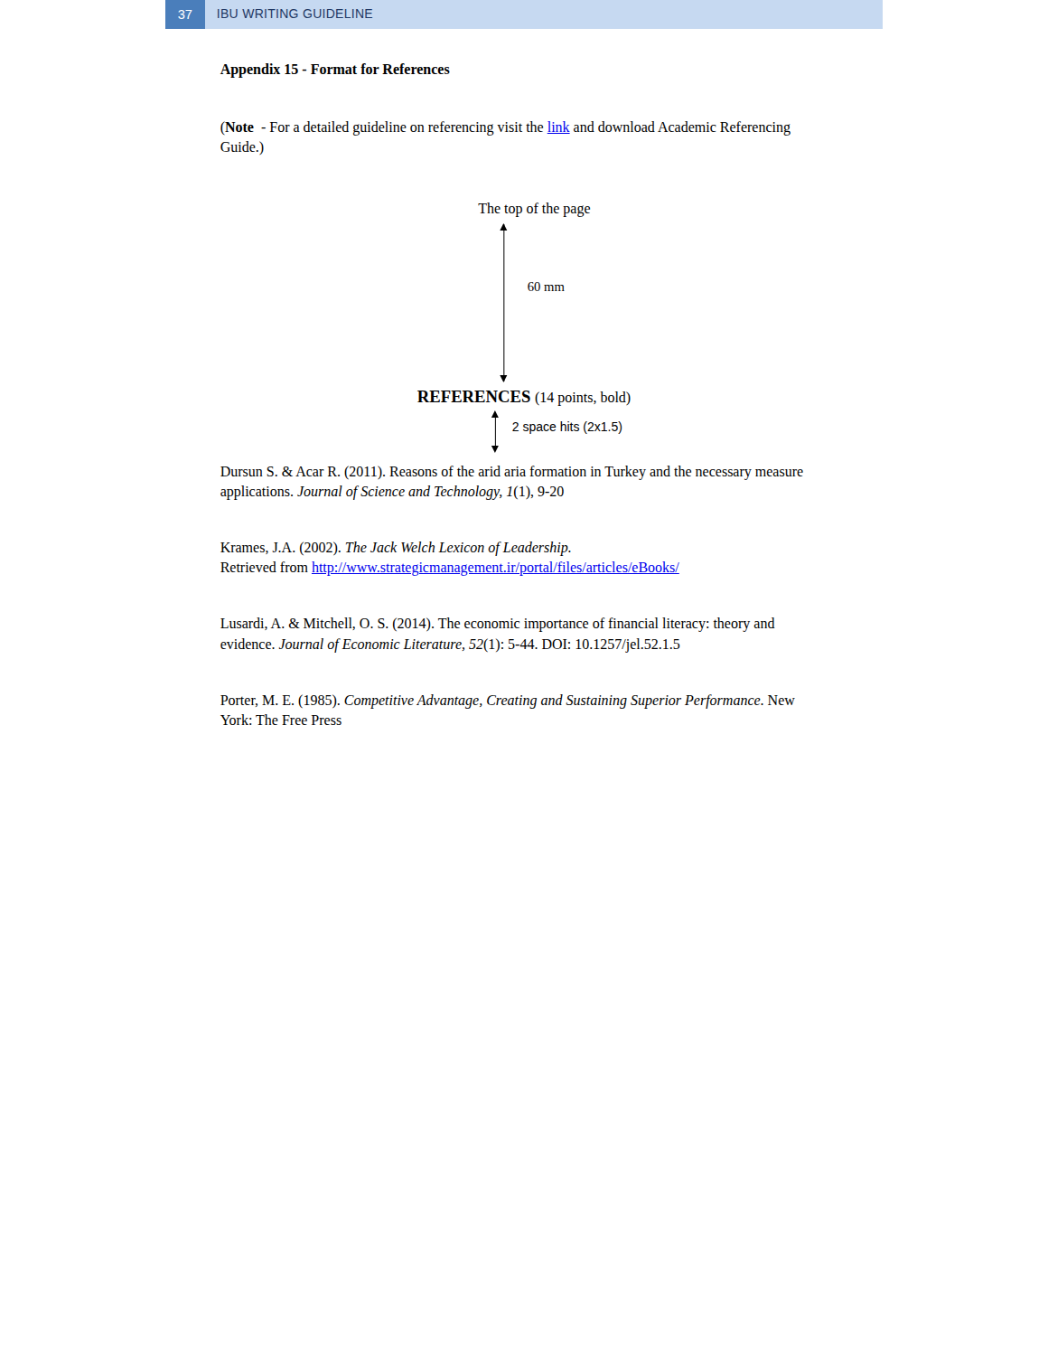37
IBU WRITING GUIDELINE
Appendix 15 - Format for References
(Note - For a detailed guideline on referencing visit the link and download Academic Referencing Guide.)
The top of the page
60 mm
REFERENCES (14 points, bold)
2 space hits (2x1.5)
Dursun S. & Acar R. (2011). Reasons of the arid aria formation in Turkey and the necessary measure applications. Journal of Science and Technology, 1(1), 9-20
Krames, J.A. (2002). The Jack Welch Lexicon of Leadership.
Retrieved from http://www.strategicmanagement.ir/portal/files/articles/eBooks/
Lusardi, A. & Mitchell, O. S. (2014). The economic importance of financial literacy: theory and evidence. Journal of Economic Literature, 52(1): 5-44. DOI: 10.1257/jel.52.1.5
Porter, M. E. (1985). Competitive Advantage, Creating and Sustaining Superior Performance. New York: The Free Press